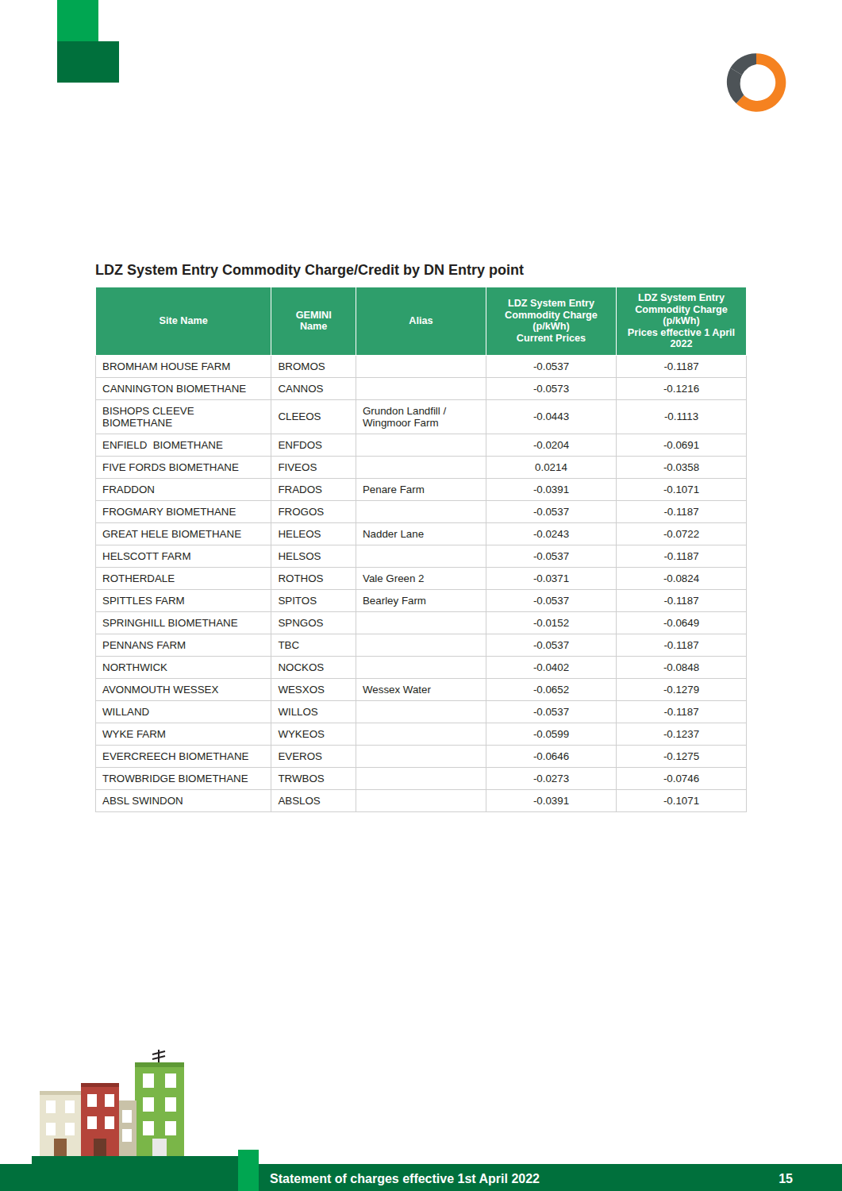LDZ System Entry Commodity Charge/Credit by DN Entry point
| Site Name | GEMINI Name | Alias | LDZ System Entry Commodity Charge (p/kWh) Current Prices | LDZ System Entry Commodity Charge (p/kWh) Prices effective 1 April 2022 |
| --- | --- | --- | --- | --- |
| BROMHAM HOUSE FARM | BROMOS | | -0.0537 | -0.1187 |
| CANNINGTON BIOMETHANE | CANNOS | | -0.0573 | -0.1216 |
| BISHOPS CLEEVE BIOMETHANE | CLEEOS | Grundon Landfill / Wingmoor Farm | -0.0443 | -0.1113 |
| ENFIELD BIOMETHANE | ENFDOS | | -0.0204 | -0.0691 |
| FIVE FORDS BIOMETHANE | FIVEOS | | 0.0214 | -0.0358 |
| FRADDON | FRADOS | Penare Farm | -0.0391 | -0.1071 |
| FROGMARY BIOMETHANE | FROGOS | | -0.0537 | -0.1187 |
| GREAT HELE BIOMETHANE | HELEOS | Nadder Lane | -0.0243 | -0.0722 |
| HELSCOTT FARM | HELSOS | | -0.0537 | -0.1187 |
| ROTHERDALE | ROTHOS | Vale Green 2 | -0.0371 | -0.0824 |
| SPITTLES FARM | SPITOS | Bearley Farm | -0.0537 | -0.1187 |
| SPRINGHILL BIOMETHANE | SPNGOS | | -0.0152 | -0.0649 |
| PENNANS FARM | TBC | | -0.0537 | -0.1187 |
| NORTHWICK | NOCKOS | | -0.0402 | -0.0848 |
| AVONMOUTH WESSEX | WESXOS | Wessex Water | -0.0652 | -0.1279 |
| WILLAND | WILLOS | | -0.0537 | -0.1187 |
| WYKE FARM | WYKEOS | | -0.0599 | -0.1237 |
| EVERCREECH BIOMETHANE | EVEROS | | -0.0646 | -0.1275 |
| TROWBRIDGE BIOMETHANE | TRWBOS | | -0.0273 | -0.0746 |
| ABSL SWINDON | ABSLOS | | -0.0391 | -0.1071 |
Statement of charges effective 1st April 2022
15